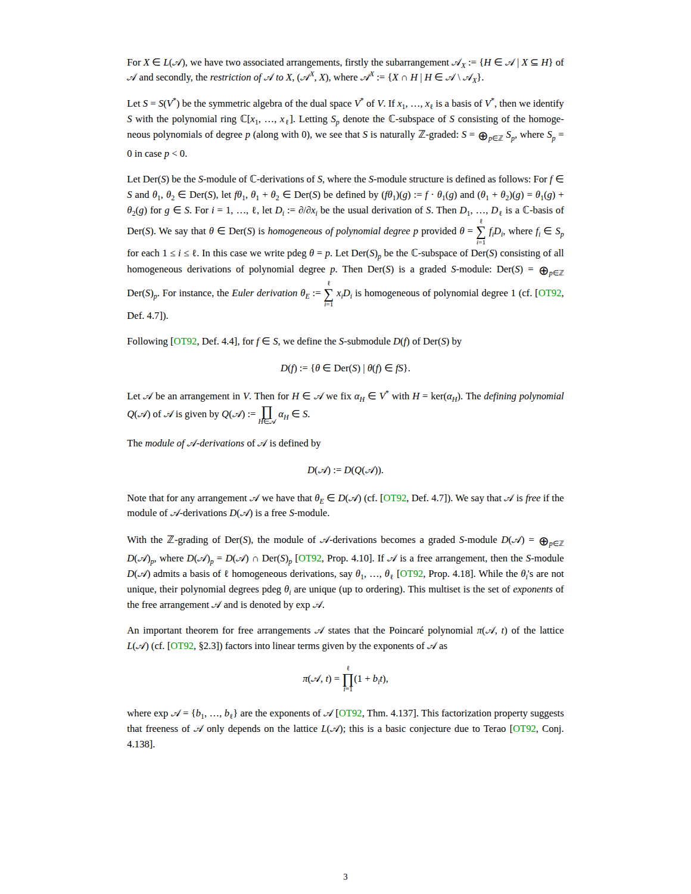For X ∈ L(𝒜), we have two associated arrangements, firstly the subarrangement 𝒜X := {H ∈ 𝒜 | X ⊆ H} of 𝒜 and secondly, the restriction of 𝒜 to X, (𝒜X, X), where 𝒜X := {X ∩ H | H ∈ 𝒜 \ 𝒜X}.
Let S = S(V*) be the symmetric algebra of the dual space V* of V. If x1, …, xℓ is a basis of V*, then we identify S with the polynomial ring ℂ[x1, …, xℓ]. Letting Sp denote the ℂ-subspace of S consisting of the homogeneous polynomials of degree p (along with 0), we see that S is naturally ℤ-graded: S = ⊕p∈ℤ Sp, where Sp = 0 in case p < 0.
Let Der(S) be the S-module of ℂ-derivations of S, where the S-module structure is defined as follows: For f ∈ S and θ1, θ2 ∈ Der(S), let fθ1, θ1 + θ2 ∈ Der(S) be defined by (fθ1)(g) := f · θ1(g) and (θ1 + θ2)(g) = θ1(g) + θ2(g) for g ∈ S. For i = 1, …, ℓ, let Di := ∂/∂xi be the usual derivation of S. Then D1, …, Dℓ is a ℂ-basis of Der(S). We say that θ ∈ Der(S) is homogeneous of polynomial degree p provided θ = ℓ∑i=1 fiDi, where fi ∈ Sp for each 1 ≤ i ≤ ℓ. In this case we write pdeg θ = p. Let Der(S)p be the ℂ-subspace of Der(S) consisting of all homogeneous derivations of polynomial degree p. Then Der(S) is a graded S-module: Der(S) = ⊕p∈ℤ Der(S)p. For instance, the Euler derivation θE := ℓ∑i=1 xiDi is homogeneous of polynomial degree 1 (cf. [OT92, Def. 4.7]).
Following [OT92, Def. 4.4], for f ∈ S, we define the S-submodule D(f) of Der(S) by
D(f) := {θ ∈ Der(S) | θ(f) ∈ fS}.
Let 𝒜 be an arrangement in V. Then for H ∈ 𝒜 we fix αH ∈ V* with H = ker(αH). The defining polynomial Q(𝒜) of 𝒜 is given by Q(𝒜) := ∏H∈𝒜 αH ∈ S.
The module of 𝒜-derivations of 𝒜 is defined by
D(𝒜) := D(Q(𝒜)).
Note that for any arrangement 𝒜 we have that θE ∈ D(𝒜) (cf. [OT92, Def. 4.7]). We say that 𝒜 is free if the module of 𝒜-derivations D(𝒜) is a free S-module.
With the ℤ-grading of Der(S), the module of 𝒜-derivations becomes a graded S-module D(𝒜) = ⊕p∈ℤ D(𝒜)p, where D(𝒜)p = D(𝒜) ∩ Der(S)p [OT92, Prop. 4.10]. If 𝒜 is a free arrangement, then the S-module D(𝒜) admits a basis of ℓ homogeneous derivations, say θ1, …, θℓ [OT92, Prop. 4.18]. While the θi's are not unique, their polynomial degrees pdeg θi are unique (up to ordering). This multiset is the set of exponents of the free arrangement 𝒜 and is denoted by exp 𝒜.
An important theorem for free arrangements 𝒜 states that the Poincaré polynomial π(𝒜, t) of the lattice L(𝒜) (cf. [OT92, §2.3]) factors into linear terms given by the exponents of 𝒜 as
π(𝒜, t) = ℓ∏i=1(1 + bit),
where exp 𝒜 = {b1, …, bℓ} are the exponents of 𝒜 [OT92, Thm. 4.137]. This factorization property suggests that freeness of 𝒜 only depends on the lattice L(𝒜); this is a basic conjecture due to Terao [OT92, Conj. 4.138].
3